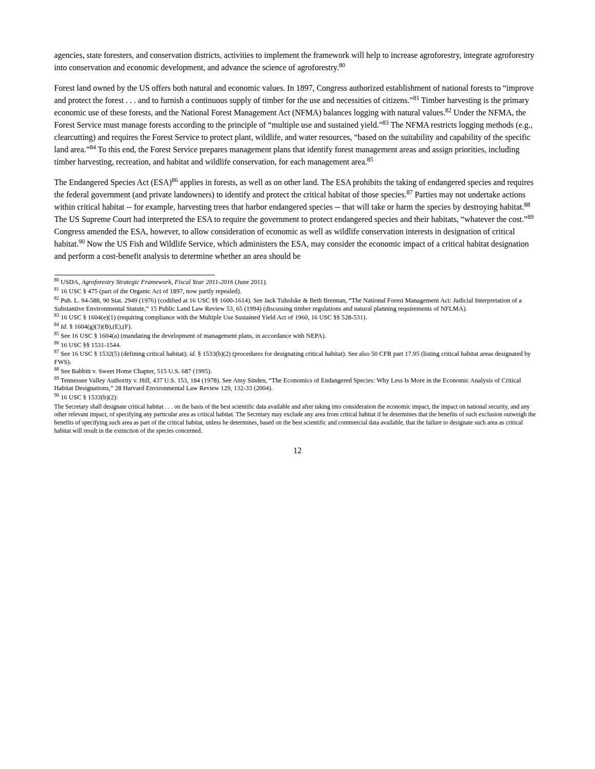agencies, state foresters, and conservation districts, activities to implement the framework will help to increase agroforestry, integrate agroforestry into conservation and economic development, and advance the science of agroforestry.80
Forest land owned by the US offers both natural and economic values. In 1897, Congress authorized establishment of national forests to “improve and protect the forest . . . and to furnish a continuous supply of timber for the use and necessities of citizens.”81 Timber harvesting is the primary economic use of these forests, and the National Forest Management Act (NFMA) balances logging with natural values.82 Under the NFMA, the Forest Service must manage forests according to the principle of “multiple use and sustained yield.”83 The NFMA restricts logging methods (e.g., clearcutting) and requires the Forest Service to protect plant, wildlife, and water resources, “based on the suitability and capability of the specific land area.”84 To this end, the Forest Service prepares management plans that identify forest management areas and assign priorities, including timber harvesting, recreation, and habitat and wildlife conservation, for each management area.85
The Endangered Species Act (ESA)86 applies in forests, as well as on other land. The ESA prohibits the taking of endangered species and requires the federal government (and private landowners) to identify and protect the critical habitat of those species.87 Parties may not undertake actions within critical habitat -- for example, harvesting trees that harbor endangered species -- that will take or harm the species by destroying habitat.88 The US Supreme Court had interpreted the ESA to require the government to protect endangered species and their habitats, “whatever the cost.”89 Congress amended the ESA, however, to allow consideration of economic as well as wildlife conservation interests in designation of critical habitat.90 Now the US Fish and Wildlife Service, which administers the ESA, may consider the economic impact of a critical habitat designation and perform a cost-benefit analysis to determine whether an area should be
80 USDA, Agroforestry Strategic Framework, Fiscal Year 2011-2016 (June 2011).
81 16 USC § 475 (part of the Organic Act of 1897, now partly repealed).
82 Pub. L. 94-588, 90 Stat. 2949 (1976) (codified at 16 USC §§ 1600-1614). See Jack Tuholske & Beth Brennan, “The National Forest Management Act: Judicial Interpretation of a Substantive Environmental Statute,” 15 Public Land Law Review 53, 65 (1994) (discussing timber regulations and natural planning requirements of NFLMA).
83 16 USC § 1604(e)(1) (requiring compliance with the Multiple Use Sustained Yield Act of 1960, 16 USC §§ 528-531).
84 Id. § 1604(g)(3)(B),(E),(F).
85 See 16 USC § 1604(a) (mandating the development of management plans, in accordance with NEPA).
86 16 USC §§ 1531-1544.
87 See 16 USC § 1532(5) (defining critical habitat); id. § 1533(b)(2) (procedures for designating critical habitat). See also 50 CFR part 17.95 (listing critical habitat areas designated by FWS).
88 See Babbitt v. Sweet Home Chapter, 515 U.S. 687 (1995).
89 Tennessee Valley Authority v. Hill, 437 U.S. 153, 184 (1978). See Amy Sinden, “The Economics of Endangered Species: Why Less Is More in the Economic Analysis of Critical Habitat Designations,” 28 Harvard Environmental Law Review 129, 132-33 (2004).
90 16 USC § 1533(b)(2):
The Secretary shall designate critical habitat . . . on the basis of the best scientific data available and after taking into consideration the economic impact, the impact on national security, and any other relevant impact, of specifying any particular area as critical habitat. The Secretary may exclude any area from critical habitat if he determines that the benefits of such exclusion outweigh the benefits of specifying such area as part of the critical habitat, unless he determines, based on the best scientific and commercial data available, that the failure to designate such area as critical habitat will result in the extinction of the species concerned.
12